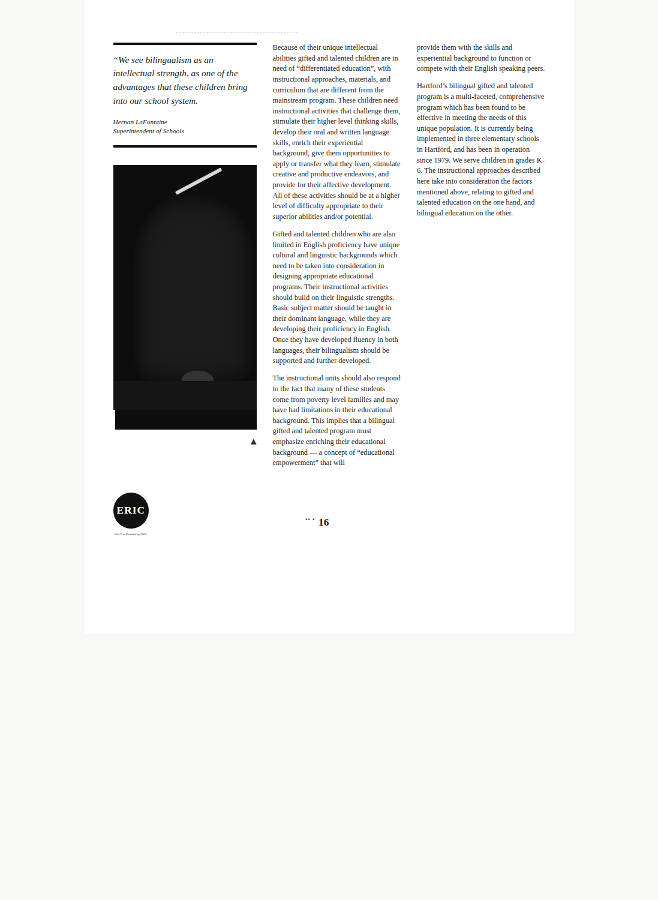“We see bilingualism as an intellectual strength, as one of the advantages that these children bring into our school system.
Hernan LaFontaine
Superintendent of Schools
▴
Because of their unique intellectual abilities gifted and talented children are in need of “differentiated education”, with instructional approaches, materials, and curriculum that are different from the mainstream program. These children need instructional activities that challenge them, stimulate their higher level thinking skills, develop their oral and written language skills, enrich their experiential background, give them opportunities to apply or transfer what they learn, stimulate creative and productive endeavors, and provide for their affective development. All of these activities should be at a higher level of difficulty appropriate to their superior abilities and/or potential.
Gifted and talented children who are also limited in English proficiency have unique cultural and linguistic backgrounds which need to be taken into consideration in designing appropriate educational programs. Their instructional activities should build on their linguistic strengths. Basic subject matter should be taught in their dominant language, while they are developing their proficiency in English. Once they have developed fluency in both languages, their bilingualism should be supported and further developed.
The instructional units should also respond to the fact that many of these students come from poverty level families and may have had limitations in their educational background. This implies that a bilingual gifted and talented program must emphasize enriching their educational background — a concept of “educational empowerment” that will
provide them with the skills and experiential background to function or compete with their English speaking peers.
Hartford’s bilingual gifted and talented program is a multi-faceted, comprehensive program which has been found to be effective in meeting the needs of this unique population. It is currently being implemented in three elementary schools in Hartford, and has been in operation since 1979. We serve children in grades K-6. The instructional approaches described here take into consideration the factors mentioned above, relating to gifted and talented education on the one hand, and bilingual education on the other.
ERICFull Text Provided by ERIC
•• •16